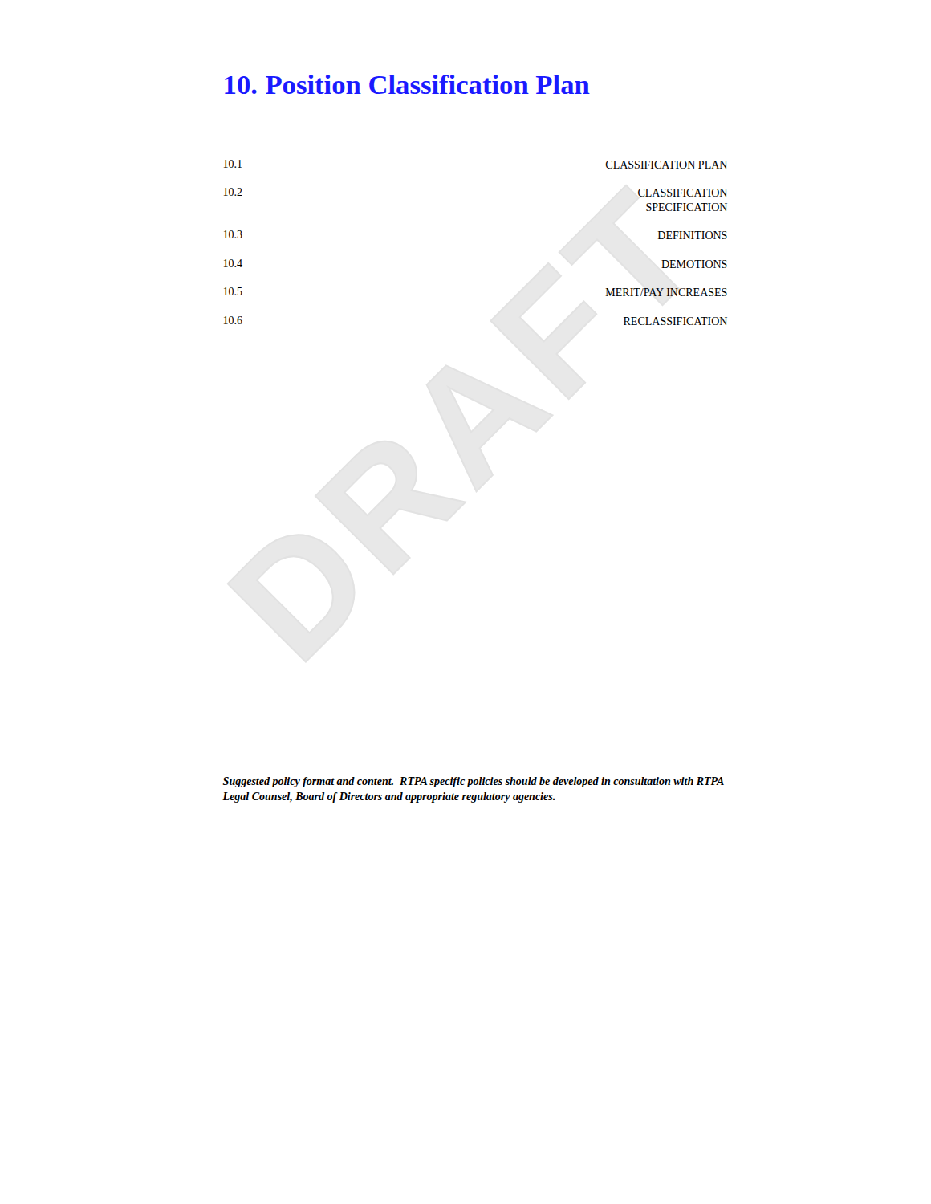DRAFT
10. Position Classification Plan
| 10.1 | | CLASSIFICATION PLAN |
| 10.2 | | CLASSIFICATION SPECIFICATION |
| 10.3 | | DEFINITIONS |
| 10.4 | | DEMOTIONS |
| 10.5 | | MERIT/PAY INCREASES |
| 10.6 | | RECLASSIFICATION |
Suggested policy format and content. RTPA specific policies should be developed in consultation with RTPA Legal Counsel, Board of Directors and appropriate regulatory agencies.